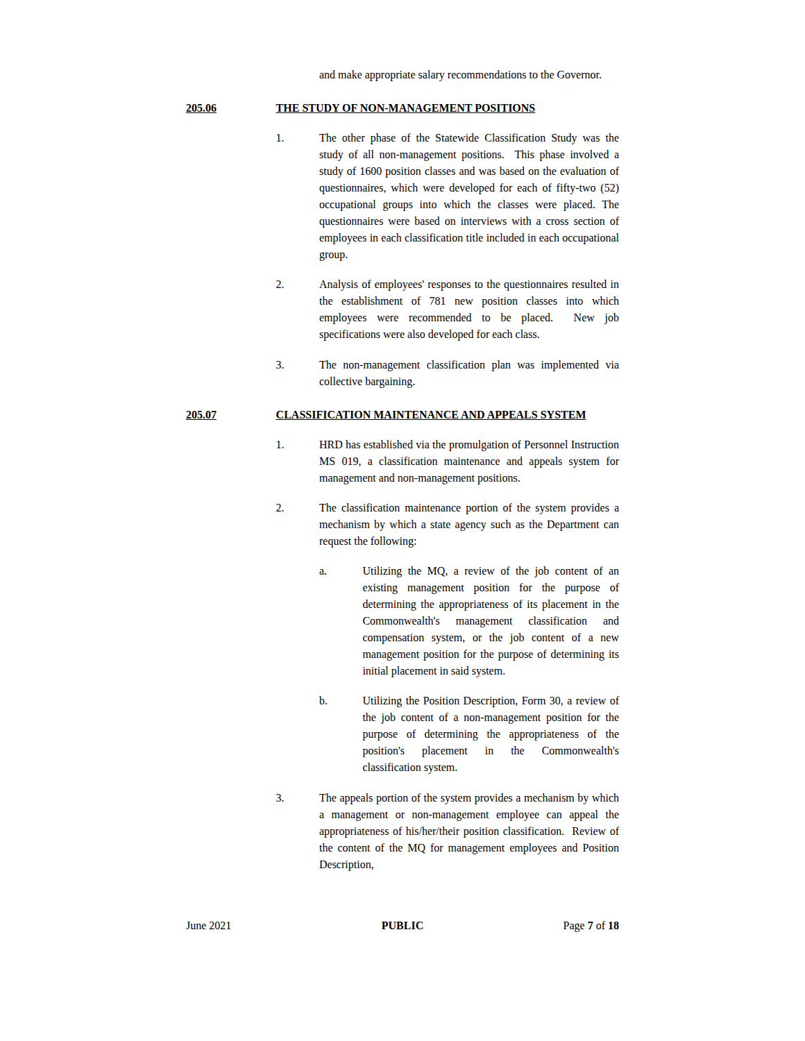and make appropriate salary recommendations to the Governor.
205.06
THE STUDY OF NON-MANAGEMENT POSITIONS
1.
The other phase of the Statewide Classification Study was the study of all non-management positions. This phase involved a study of 1600 position classes and was based on the evaluation of questionnaires, which were developed for each of fifty-two (52) occupational groups into which the classes were placed. The questionnaires were based on interviews with a cross section of employees in each classification title included in each occupational group.
2.
Analysis of employees' responses to the questionnaires resulted in the establishment of 781 new position classes into which employees were recommended to be placed. New job specifications were also developed for each class.
3.
The non-management classification plan was implemented via collective bargaining.
205.07
CLASSIFICATION MAINTENANCE AND APPEALS SYSTEM
1.
HRD has established via the promulgation of Personnel Instruction MS 019, a classification maintenance and appeals system for management and non-management positions.
2.
The classification maintenance portion of the system provides a mechanism by which a state agency such as the Department can request the following:
a.
Utilizing the MQ, a review of the job content of an existing management position for the purpose of determining the appropriateness of its placement in the Commonwealth's management classification and compensation system, or the job content of a new management position for the purpose of determining its initial placement in said system.
b.
Utilizing the Position Description, Form 30, a review of the job content of a non-management position for the purpose of determining the appropriateness of the position's placement in the Commonwealth's classification system.
3.
The appeals portion of the system provides a mechanism by which a management or non-management employee can appeal the appropriateness of his/her/their position classification. Review of the content of the MQ for management employees and Position Description,
June 2021
PUBLIC
Page 7 of 18